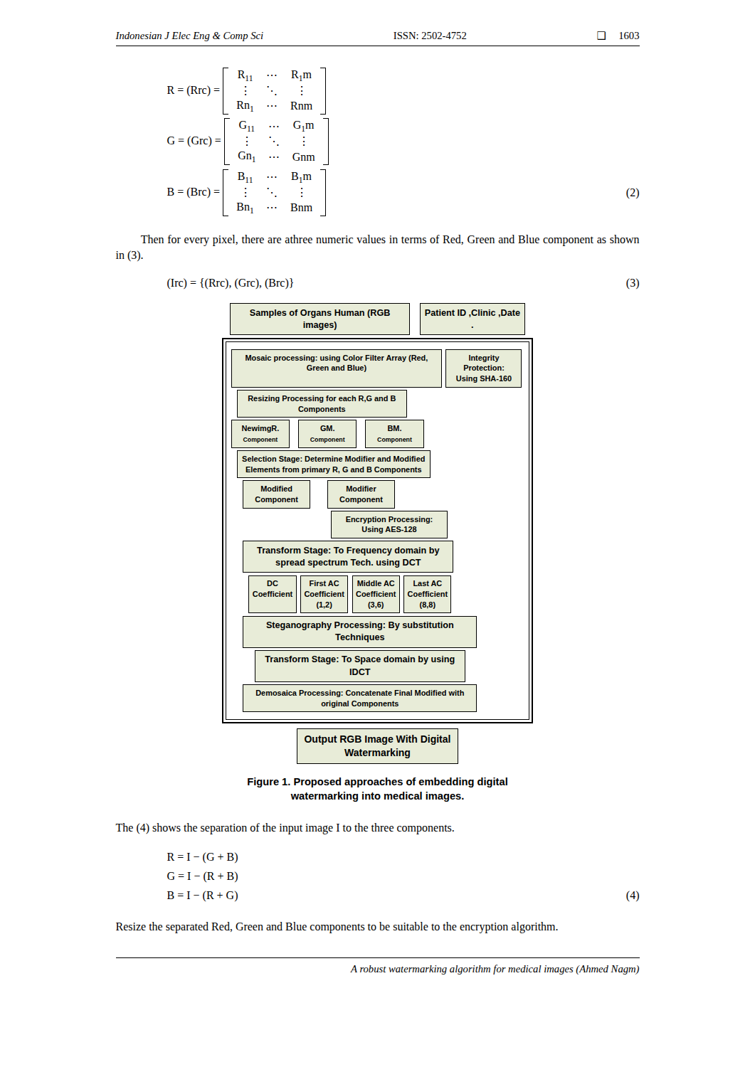Indonesian J Elec Eng & Comp Sci ISSN: 2502-4752 ❑ 1603
R = (Rrc) =
| R 11 | ⋯ | R 1 m |
| ⋮ | ⋱ | ⋮ |
| Rn 1 | ⋯ | Rnm |
G = (Grc) =
| G 11 | ⋯ | G 1 m |
| ⋮ | ⋱ | ⋮ |
| Gn 1 | ⋯ | Gnm |
B = (Brc) =
| B 11 | ⋯ | B 1 m |
| ⋮ | ⋱ | ⋮ |
| Bn 1 | ⋯ | Bnm |
(2)
Then for every pixel, there are athree numeric values in terms of Red, Green and Blue component as shown in (3).
(Irc) = {(Rrc), (Grc), (Brc)} (3)
Samples of Organs Human (RGB images)
Patient ID ,Clinic ,Date .
Mosaic processing: using Color Filter Array (Red, Green and Blue)
Integrity Protection:
Using SHA-160
Resizing Processing for each R,G and B Components
NewimgR.
Component
GM. Component
BM. Component
Selection Stage: Determine Modifier and Modified Elements from primary R, G and B Components
Modified Component
Modifier Component
Encryption Processing: Using AES-128
Transform Stage: To Frequency domain by spread spectrum Tech. using DCT
DC
Coefficient
First AC
Coefficient
(1,2)
Middle AC
Coefficient (3,6)
Last AC
Coefficient (8,8)
Steganography Processing: By substitution Techniques
Transform Stage: To Space domain by using IDCT
Demosaica Processing: Concatenate Final Modified with original Components
Output RGB Image With Digital Watermarking
Figure 1. Proposed approaches of embedding digital watermarking into medical images.
The (4) shows the separation of the input image I to the three components.
R = I − (G + B)
G = I − (R + B)
B = I − (R + G) (4)
Resize the separated Red, Green and Blue components to be suitable to the encryption algorithm.
A robust watermarking algorithm for medical images (Ahmed Nagm)